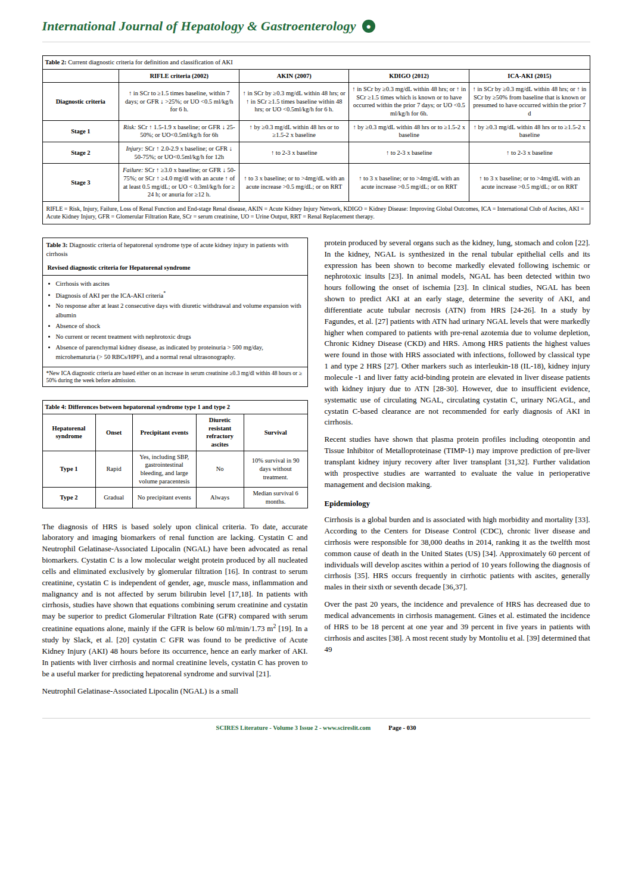International Journal of Hepatology & Gastroenterology ●
Table 2: Current diagnostic criteria for definition and classification of AKI
| | RIFLE criteria (2002) | AKIN (2007) | KDIGO (2012) | ICA-AKI (2015) |
| --- | --- | --- | --- | --- |
| Diagnostic criteria | ↑ in SCr to ≥1.5 times baseline, within 7 days; or GFR ↓ >25%; or UO <0.5 ml/kg/h for 6 h. | ↑ in SCr by ≥0.3 mg/dL within 48 hrs; or ↑ in SCr ≥1.5 times baseline within 48 hrs; or UO <0.5ml/kg/h for 6 h. | ↑ in SCr by ≥0.3 mg/dL within 48 hrs; or ↑ in SCr ≥1.5 times which is known or to have occurred within the prior 7 days; or UO <0.5 ml/kg/h for 6h. | ↑ in SCr by ≥0.3 mg/dL within 48 hrs; or ↑ in SCr by ≥50% from baseline that is known or presumed to have occurred within the prior 7 d |
| Stage 1 | Risk: SCr ↑ 1.5-1.9 x baseline; or GFR ↓ 25-50%; or UO<0.5ml/kg/h for 6h | ↑ by ≥0.3 mg/dL within 48 hrs or to ≥1.5-2 x baseline | ↑ by ≥0.3 mg/dL within 48 hrs or to ≥1.5-2 x baseline | ↑ by ≥0.3 mg/dL within 48 hrs or to ≥1.5-2 x baseline |
| Stage 2 | Injury: SCr ↑ 2.0-2.9 x baseline; or GFR ↓ 50-75%; or UO<0.5ml/kg/h for 12h | ↑ to 2-3 x baseline | ↑ to 2-3 x baseline | ↑ to 2-3 x baseline |
| Stage 3 | Failure: SCr ↑ ≥3.0 x baseline; or GFR ↓ 50-75%; or SCr ↑ ≥4.0 mg/dl with an acute ↑ of at least 0.5 mg/dL; or UO < 0.3ml/kg/h for ≥ 24 h; or anuria for ≥12 h. | ↑ to 3 x baseline; or to >4mg/dL with an acute increase >0.5 mg/dL; or on RRT | ↑ to 3 x baseline; or to >4mg/dL with an acute increase >0.5 mg/dL; or on RRT | ↑ to 3 x baseline; or to >4mg/dL with an acute increase >0.5 mg/dL; or on RRT |
RIFLE = Risk, Injury, Failure, Loss of Renal Function and End-stage Renal disease, AKIN = Acute Kidney Injury Network, KDIGO = Kidney Disease: Improving Global Outcomes, ICA = International Club of Ascites, AKI = Acute Kidney Injury, GFR = Glomerular Filtration Rate, SCr = serum creatinine, UO = Urine Output, RRT = Renal Replacement therapy.
Table 3: Diagnostic criteria of hepatorenal syndrome type of acute kidney injury in patients with cirrhosis
Revised diagnostic criteria for Hepatorenal syndrome
Cirrhosis with ascites
Diagnosis of AKI per the ICA-AKI criteria*
No response after at least 2 consecutive days with diuretic withdrawal and volume expansion with albumin
Absence of shock
No current or recent treatment with nephrotoxic drugs
Absence of parenchymal kidney disease, as indicated by proteinuria > 500 mg/day, microhematuria (> 50 RBCs/HPF), and a normal renal ultrasonography.
*New ICA diagnostic criteria are based either on an increase in serum creatinine ≥0.3 mg/dl within 48 hours or ≥ 50% during the week before admission.
Table 4: Differences between hepatorenal syndrome type 1 and type 2
| Hepatorenal syndrome | Onset | Precipitant events | Diuretic resistant refractory ascites | Survival |
| --- | --- | --- | --- | --- |
| Type 1 | Rapid | Yes, including SBP, gastrointestinal bleeding, and large volume paracentesis | No | 10% survival in 90 days without treatment. |
| Type 2 | Gradual | No precipitant events | Always | Median survival 6 months. |
The diagnosis of HRS is based solely upon clinical criteria. To date, accurate laboratory and imaging biomarkers of renal function are lacking. Cystatin C and Neutrophil Gelatinase-Associated Lipocalin (NGAL) have been advocated as renal biomarkers. Cystatin C is a low molecular weight protein produced by all nucleated cells and eliminated exclusively by glomerular filtration [16]. In contrast to serum creatinine, cystatin C is independent of gender, age, muscle mass, inflammation and malignancy and is not affected by serum bilirubin level [17,18]. In patients with cirrhosis, studies have shown that equations combining serum creatinine and cystatin may be superior to predict Glomerular Filtration Rate (GFR) compared with serum creatinine equations alone, mainly if the GFR is below 60 ml/min/1.73 m2 [19]. In a study by Slack, et al. [20] cystatin C GFR was found to be predictive of Acute Kidney Injury (AKI) 48 hours before its occurrence, hence an early marker of AKI. In patients with liver cirrhosis and normal creatinine levels, cystatin C has proven to be a useful marker for predicting hepatorenal syndrome and survival [21].
Neutrophil Gelatinase-Associated Lipocalin (NGAL) is a small
protein produced by several organs such as the kidney, lung, stomach and colon [22]. In the kidney, NGAL is synthesized in the renal tubular epithelial cells and its expression has been shown to become markedly elevated following ischemic or nephrotoxic insults [23]. In animal models, NGAL has been detected within two hours following the onset of ischemia [23]. In clinical studies, NGAL has been shown to predict AKI at an early stage, determine the severity of AKI, and differentiate acute tubular necrosis (ATN) from HRS [24-26]. In a study by Fagundes, et al. [27] patients with ATN had urinary NGAL levels that were markedly higher when compared to patients with pre-renal azotemia due to volume depletion, Chronic Kidney Disease (CKD) and HRS. Among HRS patients the highest values were found in those with HRS associated with infections, followed by classical type 1 and type 2 HRS [27]. Other markers such as interleukin-18 (IL-18), kidney injury molecule -1 and liver fatty acid-binding protein are elevated in liver disease patients with kidney injury due to ATN [28-30]. However, due to insufficient evidence, systematic use of circulating NGAL, circulating cystatin C, urinary NGAGL, and cystatin C-based clearance are not recommended for early diagnosis of AKI in cirrhosis.
Recent studies have shown that plasma protein profiles including oteopontin and Tissue Inhibitor of Metalloproteinase (TIMP-1) may improve prediction of pre-liver transplant kidney injury recovery after liver transplant [31,32]. Further validation with prospective studies are warranted to evaluate the value in perioperative management and decision making.
Epidemiology
Cirrhosis is a global burden and is associated with high morbidity and mortality [33]. According to the Centers for Disease Control (CDC), chronic liver disease and cirrhosis were responsible for 38,000 deaths in 2014, ranking it as the twelfth most common cause of death in the United States (US) [34]. Approximately 60 percent of individuals will develop ascites within a period of 10 years following the diagnosis of cirrhosis [35]. HRS occurs frequently in cirrhotic patients with ascites, generally males in their sixth or seventh decade [36,37].
Over the past 20 years, the incidence and prevalence of HRS has decreased due to medical advancements in cirrhosis management. Gines et al. estimated the incidence of HRS to be 18 percent at one year and 39 percent in five years in patients with cirrhosis and ascites [38]. A most recent study by Montoliu et al. [39] determined that 49
SCIRES Literature - Volume 3 Issue 2 - www.scireslit.com Page - 030